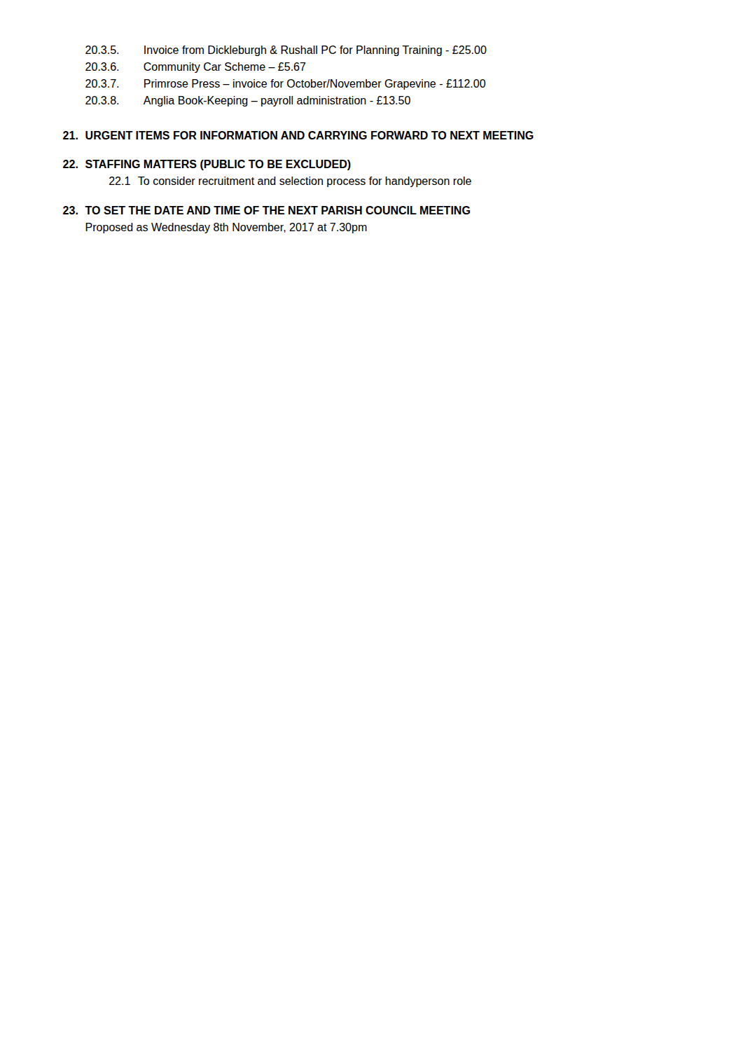20.3.5. Invoice from Dickleburgh & Rushall PC for Planning Training - £25.00
20.3.6. Community Car Scheme – £5.67
20.3.7. Primrose Press – invoice for October/November Grapevine - £112.00
20.3.8. Anglia Book-Keeping – payroll administration - £13.50
Urgent items for information and carrying forward to next meeting
Staffing matters (public to be excluded)
22.1 To consider recruitment and selection process for handyperson role
To set the date and time of the next Parish Council meeting
Proposed as Wednesday 8th November, 2017 at 7.30pm